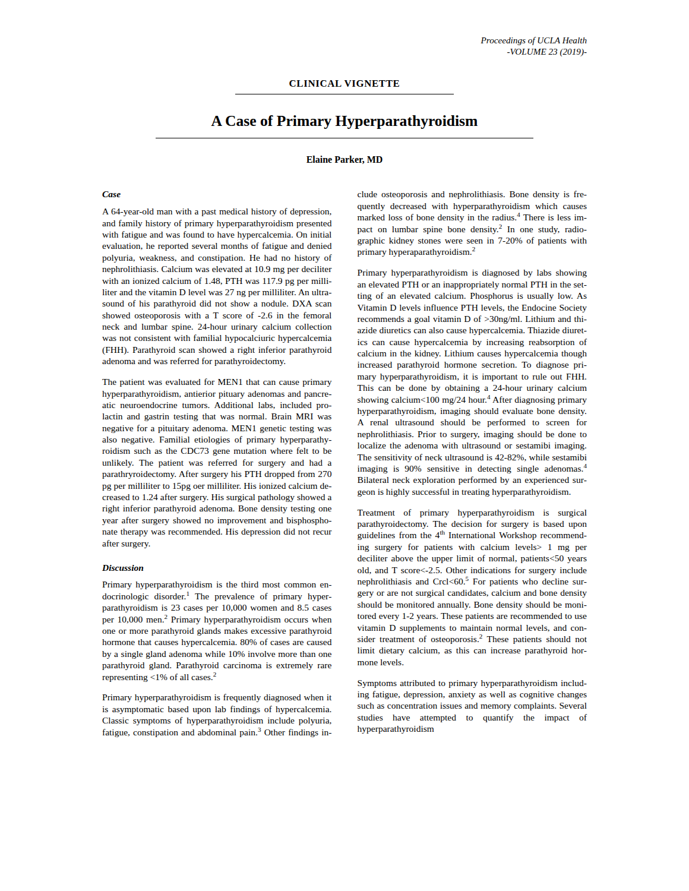Proceedings of UCLA Health
-VOLUME 23 (2019)-
CLINICAL VIGNETTE
A Case of Primary Hyperparathyroidism
Elaine Parker, MD
Case
A 64-year-old man with a past medical history of depression, and family history of primary hyperparathyroidism presented with fatigue and was found to have hypercalcemia. On initial evaluation, he reported several months of fatigue and denied polyuria, weakness, and constipation. He had no history of nephrolithiasis. Calcium was elevated at 10.9 mg per deciliter with an ionized calcium of 1.48, PTH was 117.9 pg per milliliter and the vitamin D level was 27 ng per milliliter. An ultrasound of his parathyroid did not show a nodule. DXA scan showed osteoporosis with a T score of -2.6 in the femoral neck and lumbar spine. 24-hour urinary calcium collection was not consistent with familial hypocalciuric hypercalcemia (FHH). Parathyroid scan showed a right inferior parathyroid adenoma and was referred for parathyroidectomy.
The patient was evaluated for MEN1 that can cause primary hyperparathyroidism, antierior pituary adenomas and pancreatic neuroendocrine tumors. Additional labs, included prolactin and gastrin testing that was normal. Brain MRI was negative for a pituitary adenoma. MEN1 genetic testing was also negative. Familial etiologies of primary hyperparathyroidism such as the CDC73 gene mutation where felt to be unlikely. The patient was referred for surgery and had a parathryroidectomy. After surgery his PTH dropped from 270 pg per milliliter to 15pg oer milliliter. His ionized calcium decreased to 1.24 after surgery. His surgical pathology showed a right inferior parathyroid adenoma. Bone density testing one year after surgery showed no improvement and bisphosphonate therapy was recommended. His depression did not recur after surgery.
Discussion
Primary hyperparathyroidism is the third most common endocrinologic disorder.1 The prevalence of primary hyperparathyroidism is 23 cases per 10,000 women and 8.5 cases per 10,000 men.2 Primary hyperparathyroidism occurs when one or more parathyroid glands makes excessive parathyroid hormone that causes hypercalcemia. 80% of cases are caused by a single gland adenoma while 10% involve more than one parathyroid gland. Parathyroid carcinoma is extremely rare representing <1% of all cases.2
Primary hyperparathyroidism is frequently diagnosed when it is asymptomatic based upon lab findings of hypercalcemia. Classic symptoms of hyperparathyroidism include polyuria, fatigue, constipation and abdominal pain.3 Other findings include osteoporosis and nephrolithiasis. Bone density is frequently decreased with hyperparathyroidism which causes marked loss of bone density in the radius.4 There is less impact on lumbar spine bone density.2 In one study, radiographic kidney stones were seen in 7-20% of patients with primary hyperaparathyroidism.2
Primary hyperparathyroidism is diagnosed by labs showing an elevated PTH or an inappropriately normal PTH in the setting of an elevated calcium. Phosphorus is usually low. As Vitamin D levels influence PTH levels, the Endocine Society recommends a goal vitamin D of >30ng/ml. Lithium and thiazide diuretics can also cause hypercalcemia. Thiazide diuretics can cause hypercalcemia by increasing reabsorption of calcium in the kidney. Lithium causes hypercalcemia though increased parathyroid hormone secretion. To diagnose primary hyperparathyroidism, it is important to rule out FHH. This can be done by obtaining a 24-hour urinary calcium showing calcium<100 mg/24 hour.4 After diagnosing primary hyperparathyroidism, imaging should evaluate bone density. A renal ultrasound should be performed to screen for nephrolithiasis. Prior to surgery, imaging should be done to localize the adenoma with ultrasound or sestamibi imaging. The sensitivity of neck ultrasound is 42-82%, while sestamibi imaging is 90% sensitive in detecting single adenomas.4 Bilateral neck exploration performed by an experienced surgeon is highly successful in treating hyperparathyroidism.
Treatment of primary hyperparathyroidism is surgical parathyroidectomy. The decision for surgery is based upon guidelines from the 4th International Workshop recommending surgery for patients with calcium levels> 1 mg per deciliter above the upper limit of normal, patients<50 years old, and T score<-2.5. Other indications for surgery include nephrolithiasis and Crcl<60.5 For patients who decline surgery or are not surgical candidates, calcium and bone density should be monitored annually. Bone density should be monitored every 1-2 years. These patients are recommended to use vitamin D supplements to maintain normal levels, and consider treatment of osteoporosis.2 These patients should not limit dietary calcium, as this can increase parathyroid hormone levels.
Symptoms attributed to primary hyperparathyroidism including fatigue, depression, anxiety as well as cognitive changes such as concentration issues and memory complaints. Several studies have attempted to quantify the impact of hyperparathyroidism